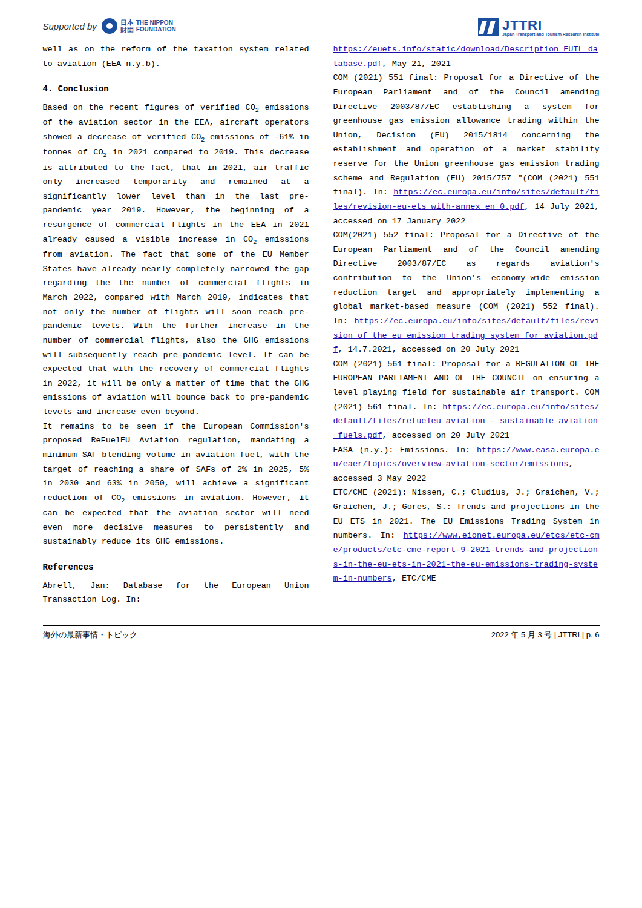Supported by 日本 財団 THE NIPPON FOUNDATION
JTTRI Japan Transport and Tourism Research Institute
well as on the reform of the taxation system related to aviation (EEA n.y.b).
4. Conclusion
Based on the recent figures of verified CO2 emissions of the aviation sector in the EEA, aircraft operators showed a decrease of verified CO2 emissions of -61% in tonnes of CO2 in 2021 compared to 2019. This decrease is attributed to the fact, that in 2021, air traffic only increased temporarily and remained at a significantly lower level than in the last pre-pandemic year 2019. However, the beginning of a resurgence of commercial flights in the EEA in 2021 already caused a visible increase in CO2 emissions from aviation. The fact that some of the EU Member States have already nearly completely narrowed the gap regarding the the number of commercial flights in March 2022, compared with March 2019, indicates that not only the number of flights will soon reach pre-pandemic levels. With the further increase in the number of commercial flights, also the GHG emissions will subsequently reach pre-pandemic level. It can be expected that with the recovery of commercial flights in 2022, it will be only a matter of time that the GHG emissions of aviation will bounce back to pre-pandemic levels and increase even beyond.
It remains to be seen if the European Commission's proposed ReFuelEU Aviation regulation, mandating a minimum SAF blending volume in aviation fuel, with the target of reaching a share of SAFs of 2% in 2025, 5% in 2030 and 63% in 2050, will achieve a significant reduction of CO2 emissions in aviation. However, it can be expected that the aviation sector will need even more decisive measures to persistently and sustainably reduce its GHG emissions.
References
Abrell, Jan: Database for the European Union Transaction Log. In:
https://euets.info/static/download/Description_EUTL_database.pdf, May 21, 2021
COM (2021) 551 final: Proposal for a Directive of the European Parliament and of the Council amending Directive 2003/87/EC establishing a system for greenhouse gas emission allowance trading within the Union, Decision (EU) 2015/1814 concerning the establishment and operation of a market stability reserve for the Union greenhouse gas emission trading scheme and Regulation (EU) 2015/757 "(COM (2021) 551 final). In: https://ec.europa.eu/info/sites/default/files/revision-eu-ets_with-annex_en_0.pdf, 14 July 2021, accessed on 17 January 2022
COM(2021) 552 final: Proposal for a Directive of the European Parliament and of the Council amending Directive 2003/87/EC as regards aviation's contribution to the Union's economy-wide emission reduction target and appropriately implementing a global market-based measure (COM (2021) 552 final). In: https://ec.europa.eu/info/sites/default/files/revision_of_the_eu_emission_trading_system_for_aviation.pdf, 14.7.2021, accessed on 20 July 2021
COM (2021) 561 final: Proposal for a REGULATION OF THE EUROPEAN PARLIAMENT AND OF THE COUNCIL on ensuring a level playing field for sustainable air transport. COM (2021) 561 final. In: https://ec.europa.eu/info/sites/default/files/refueleu_aviation_-_sustainable_aviation_fuels.pdf, accessed on 20 July 2021
EASA (n.y.): Emissions. In: https://www.easa.europa.eu/eaer/topics/overview-aviation-sector/emissions, accessed 3 May 2022
ETC/CME (2021): Nissen, C.; Cludius, J.; Graichen, V.; Graichen, J.; Gores, S.: Trends and projections in the EU ETS in 2021. The EU Emissions Trading System in numbers. In: https://www.eionet.europa.eu/etcs/etc-cme/products/etc-cme-report-9-2021-trends-and-projections-in-the-eu-ets-in-2021-the-eu-emissions-trading-system-in-numbers, ETC/CME
海外の最新事情・トピック
2022 年 5 月 3 号 | JTTRI | p. 6